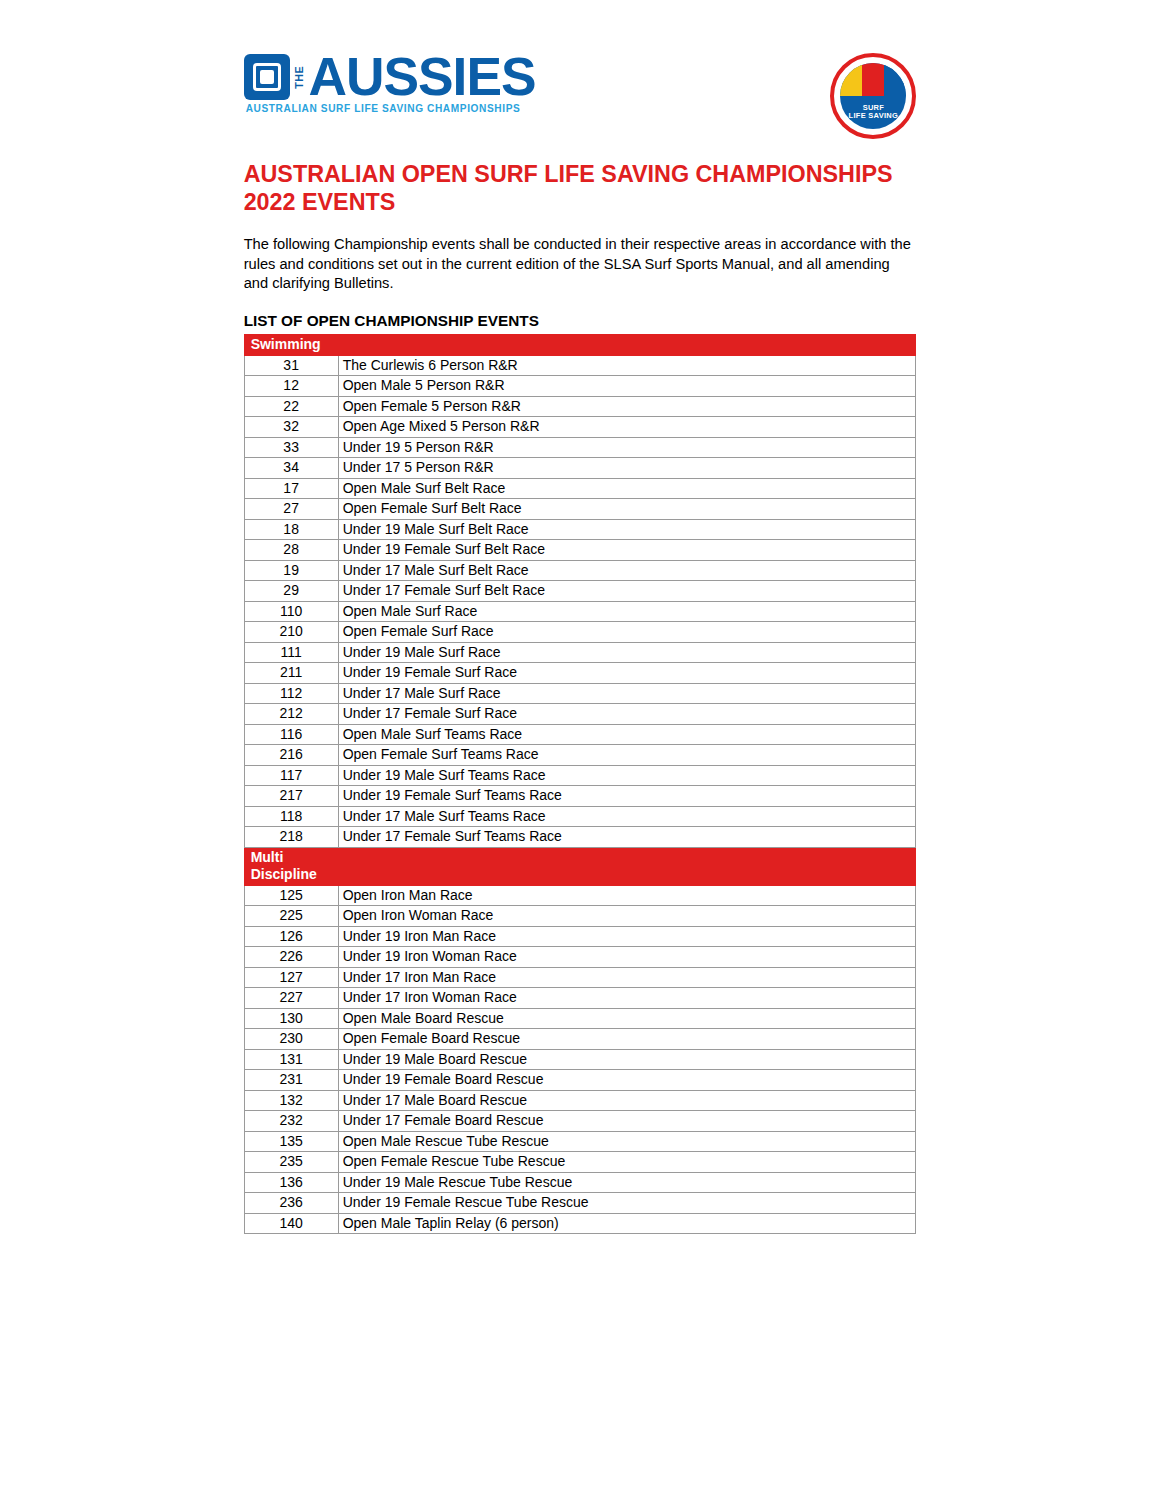THE
AUSSIES
AUSTRALIAN SURF LIFE SAVING CHAMPIONSHIPS
SURF
LIFE SAVING
AUSTRALIAN OPEN SURF LIFE SAVING CHAMPIONSHIPS2022 EVENTS
The following Championship events shall be conducted in their respective areas in accordance with the rules and conditions set out in the current edition of the SLSA Surf Sports Manual, and all amending and clarifying Bulletins.
LIST OF OPEN CHAMPIONSHIP EVENTS
| Swimming | |
| 31 | The Curlewis 6 Person R&R |
| 12 | Open Male 5 Person R&R |
| 22 | Open Female 5 Person R&R |
| 32 | Open Age Mixed 5 Person R&R |
| 33 | Under 19 5 Person R&R |
| 34 | Under 17 5 Person R&R |
| 17 | Open Male Surf Belt Race |
| 27 | Open Female Surf Belt Race |
| 18 | Under 19 Male Surf Belt Race |
| 28 | Under 19 Female Surf Belt Race |
| 19 | Under 17 Male Surf Belt Race |
| 29 | Under 17 Female Surf Belt Race |
| 110 | Open Male Surf Race |
| 210 | Open Female Surf Race |
| 111 | Under 19 Male Surf Race |
| 211 | Under 19 Female Surf Race |
| 112 | Under 17 Male Surf Race |
| 212 | Under 17 Female Surf Race |
| 116 | Open Male Surf Teams Race |
| 216 | Open Female Surf Teams Race |
| 117 | Under 19 Male Surf Teams Race |
| 217 | Under 19 Female Surf Teams Race |
| 118 | Under 17 Male Surf Teams Race |
| 218 | Under 17 Female Surf Teams Race |
| Multi Discipline | |
| 125 | Open Iron Man Race |
| 225 | Open Iron Woman Race |
| 126 | Under 19 Iron Man Race |
| 226 | Under 19 Iron Woman Race |
| 127 | Under 17 Iron Man Race |
| 227 | Under 17 Iron Woman Race |
| 130 | Open Male Board Rescue |
| 230 | Open Female Board Rescue |
| 131 | Under 19 Male Board Rescue |
| 231 | Under 19 Female Board Rescue |
| 132 | Under 17 Male Board Rescue |
| 232 | Under 17 Female Board Rescue |
| 135 | Open Male Rescue Tube Rescue |
| 235 | Open Female Rescue Tube Rescue |
| 136 | Under 19 Male Rescue Tube Rescue |
| 236 | Under 19 Female Rescue Tube Rescue |
| 140 | Open Male Taplin Relay (6 person) |